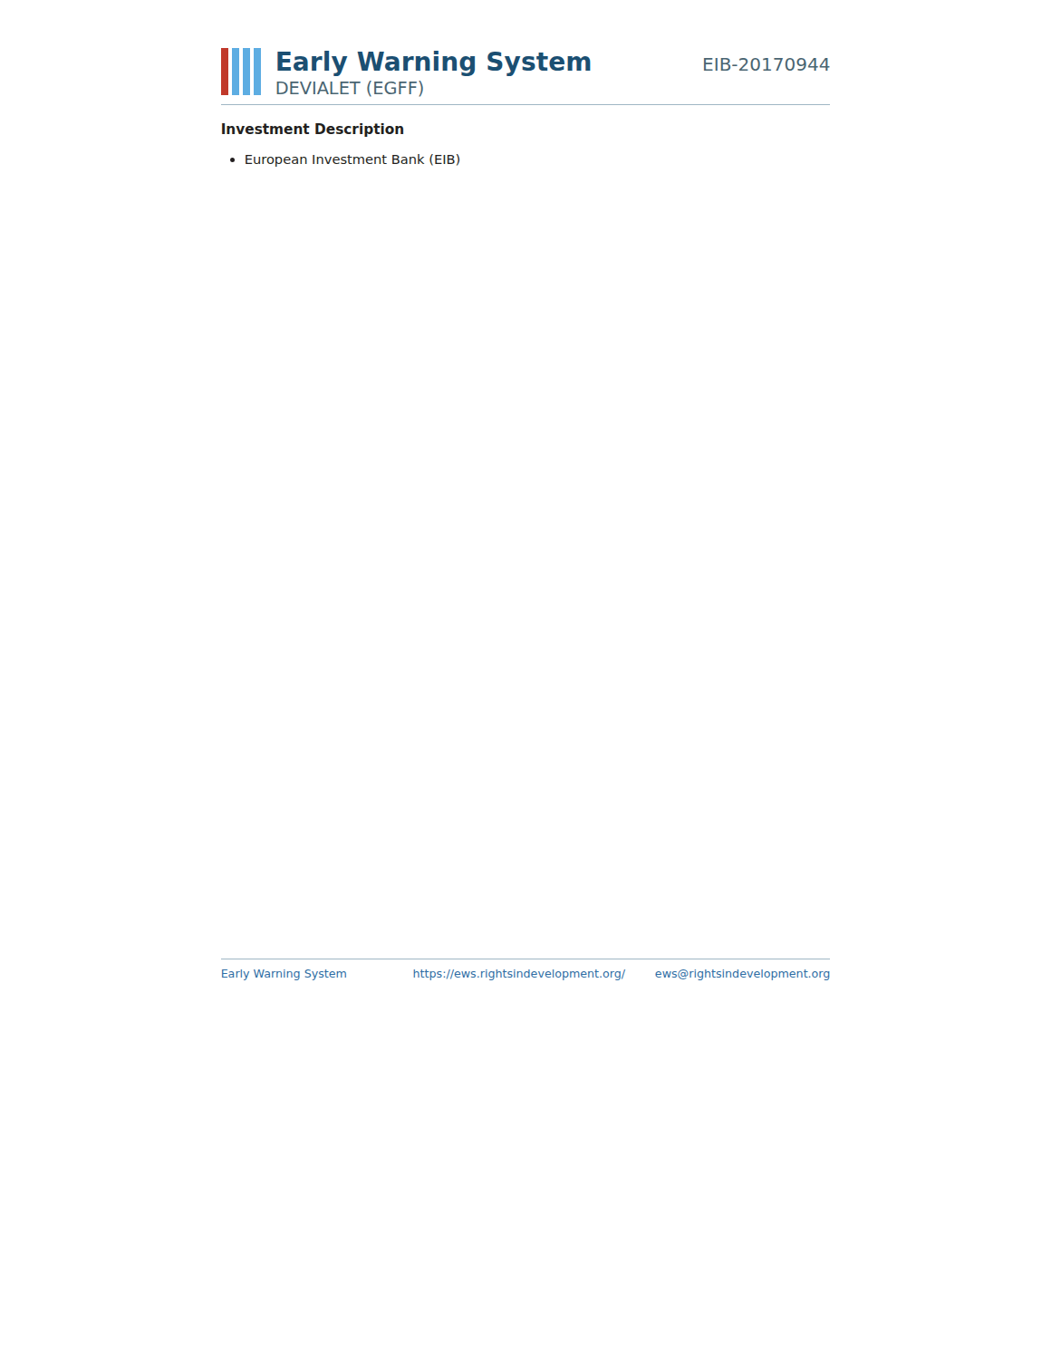Early Warning System DEVIALET (EGFF)
EIB-20170944
Investment Description
European Investment Bank (EIB)
Early Warning System
https://ews.rightsindevelopment.org/
ews@rightsindevelopment.org